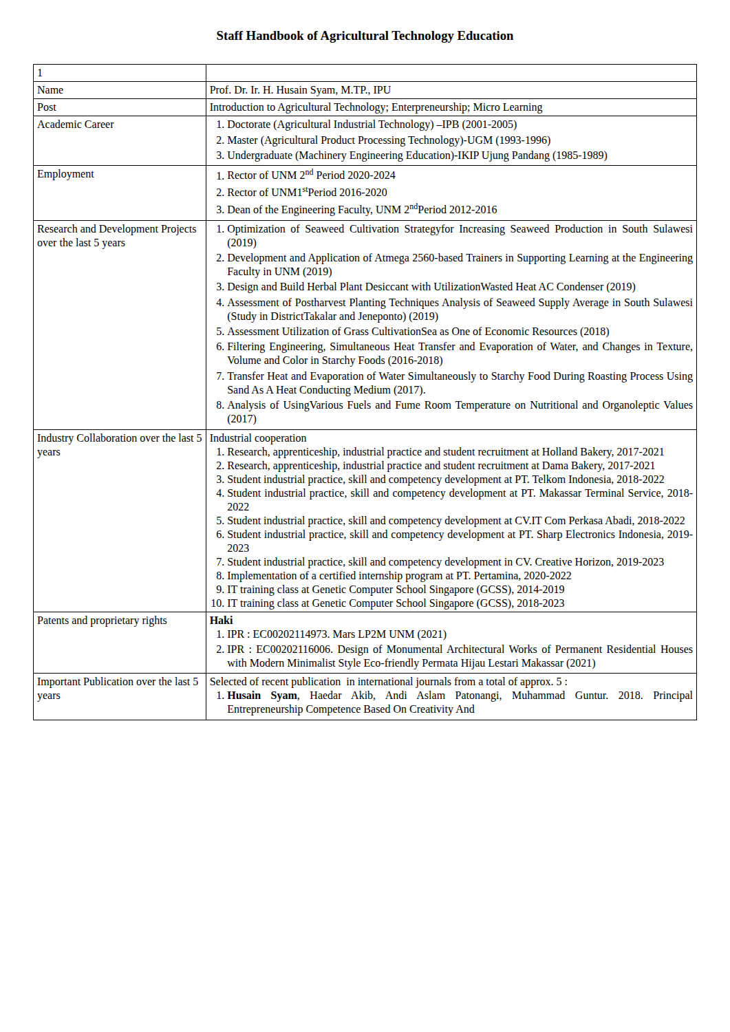Staff Handbook of Agricultural Technology Education
| 1 | |
| Name | Prof. Dr. Ir. H. Husain Syam, M.TP., IPU |
| Post | Introduction to Agricultural Technology; Enterpreneurship; Micro Learning |
| Academic Career | Doctorate (Agricultural Industrial Technology) –IPB (2001-2005) Master (Agricultural Product Processing Technology)-UGM (1993-1996) Undergraduate (Machinery Engineering Education)-IKIP Ujung Pandang (1985-1989) |
| Employment | Rector of UNM 2 nd Period 2020-2024 Rector of UNM1 st Period 2016-2020 Dean of the Engineering Faculty, UNM 2 nd Period 2012-2016 |
| Research and Development Projects over the last 5 years | Optimization of Seaweed Cultivation Strategyfor Increasing Seaweed Production in South Sulawesi (2019) Development and Application of Atmega 2560-based Trainers in Supporting Learning at the Engineering Faculty in UNM (2019) Design and Build Herbal Plant Desiccant with UtilizationWasted Heat AC Condenser (2019) Assessment of Postharvest Planting Techniques Analysis of Seaweed Supply Average in South Sulawesi (Study in DistrictTakalar and Jeneponto) (2019) Assessment Utilization of Grass CultivationSea as One of Economic Resources (2018) Filtering Engineering, Simultaneous Heat Transfer and Evaporation of Water, and Changes in Texture, Volume and Color in Starchy Foods (2016-2018) Transfer Heat and Evaporation of Water Simultaneously to Starchy Food During Roasting Process Using Sand As A Heat Conducting Medium (2017). Analysis of UsingVarious Fuels and Fume Room Temperature on Nutritional and Organoleptic Values (2017) |
| Industry Collaboration over the last 5 years | Industrial cooperation Research, apprenticeship, industrial practice and student recruitment at Holland Bakery, 2017-2021 Research, apprenticeship, industrial practice and student recruitment at Dama Bakery, 2017-2021 Student industrial practice, skill and competency development at PT. Telkom Indonesia, 2018-2022 Student industrial practice, skill and competency development at PT. Makassar Terminal Service, 2018-2022 Student industrial practice, skill and competency development at CV.IT Com Perkasa Abadi, 2018-2022 Student industrial practice, skill and competency development at PT. Sharp Electronics Indonesia, 2019-2023 Student industrial practice, skill and competency development in CV. Creative Horizon, 2019-2023 Implementation of a certified internship program at PT. Pertamina, 2020-2022 IT training class at Genetic Computer School Singapore (GCSS), 2014-2019 IT training class at Genetic Computer School Singapore (GCSS), 2018-2023 |
| Patents and proprietary rights | Haki IPR : EC00202114973. Mars LP2M UNM (2021) IPR : EC00202116006. Design of Monumental Architectural Works of Permanent Residential Houses with Modern Minimalist Style Eco-friendly Permata Hijau Lestari Makassar (2021) |
| Important Publication over the last 5 years | Selected of recent publication in international journals from a total of approx. 5 : Husain Syam , Haedar Akib, Andi Aslam Patonangi, Muhammad Guntur. 2018. Principal Entrepreneurship Competence Based On Creativity And |